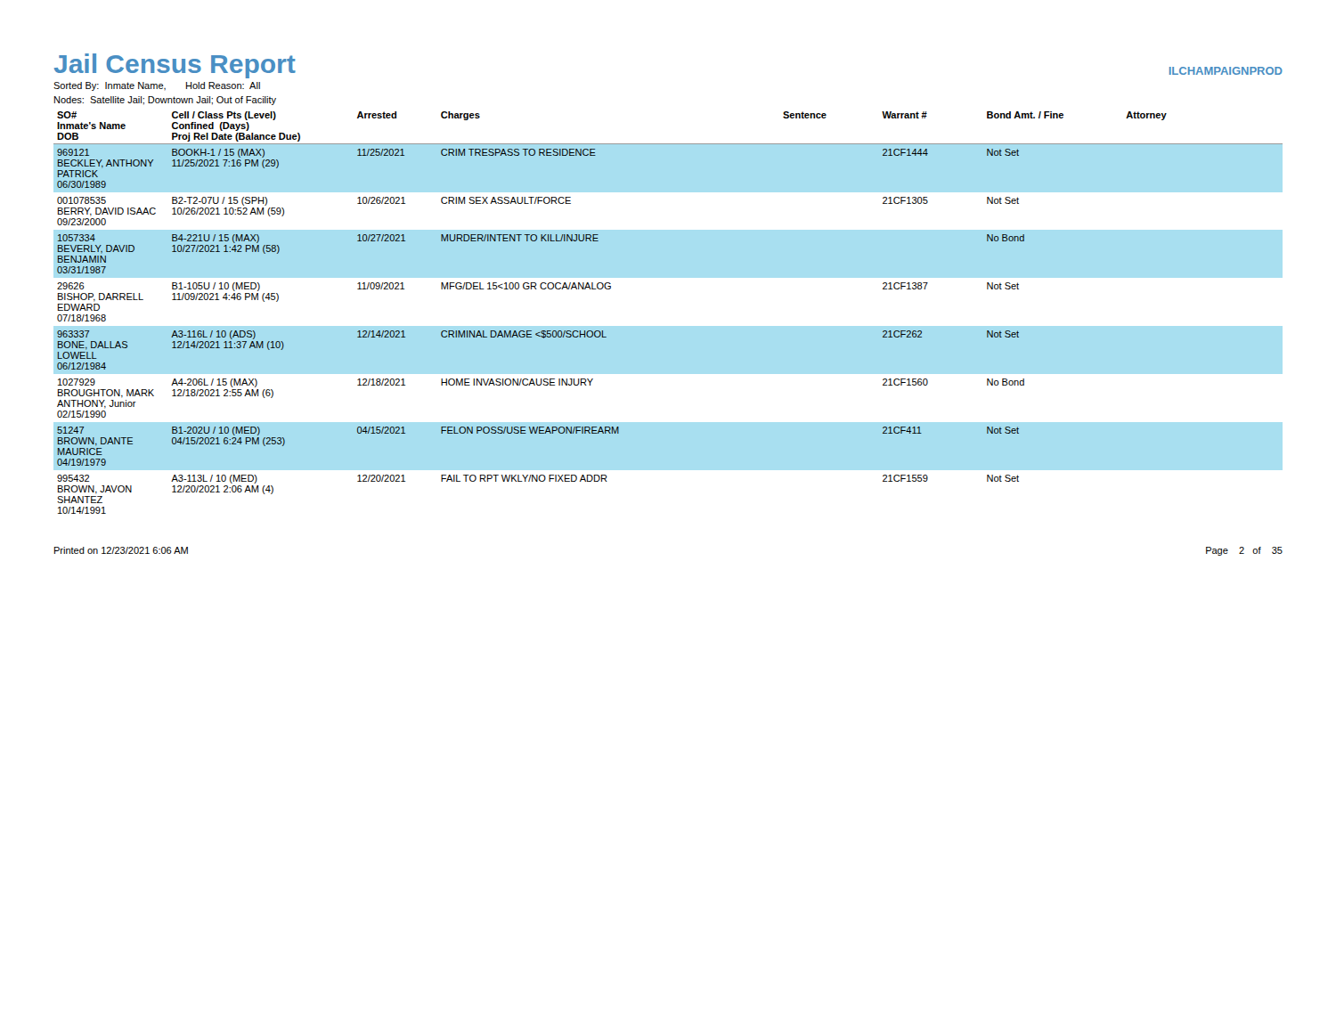ILCHAMPAIGNPROD
Jail Census Report
Sorted By: Inmate Name, Hold Reason: All
Nodes: Satellite Jail; Downtown Jail; Out of Facility
| SO# Inmate's Name DOB | Cell / Class Pts (Level) Confined (Days) Proj Rel Date (Balance Due) | Arrested | Charges | Sentence | Warrant # | Bond Amt. / Fine | Attorney |
| --- | --- | --- | --- | --- | --- | --- | --- |
| 969121 BECKLEY, ANTHONY PATRICK 06/30/1989 | BOOKH-1 / 15 (MAX) 11/25/2021 7:16 PM (29) | 11/25/2021 | CRIM TRESPASS TO RESIDENCE | | 21CF1444 | Not Set | |
| 001078535 BERRY, DAVID ISAAC 09/23/2000 | B2-T2-07U / 15 (SPH) 10/26/2021 10:52 AM (59) | 10/26/2021 | CRIM SEX ASSAULT/FORCE | | 21CF1305 | Not Set | |
| 1057334 BEVERLY, DAVID BENJAMIN 03/31/1987 | B4-221U / 15 (MAX) 10/27/2021 1:42 PM (58) | 10/27/2021 | MURDER/INTENT TO KILL/INJURE | | | No Bond | |
| 29626 BISHOP, DARRELL EDWARD 07/18/1968 | B1-105U / 10 (MED) 11/09/2021 4:46 PM (45) | 11/09/2021 | MFG/DEL 15<100 GR COCA/ANALOG | | 21CF1387 | Not Set | |
| 963337 BONE, DALLAS LOWELL 06/12/1984 | A3-116L / 10 (ADS) 12/14/2021 11:37 AM (10) | 12/14/2021 | CRIMINAL DAMAGE <$500/SCHOOL | | 21CF262 | Not Set | |
| 1027929 BROUGHTON, MARK ANTHONY, Junior 02/15/1990 | A4-206L / 15 (MAX) 12/18/2021 2:55 AM (6) | 12/18/2021 | HOME INVASION/CAUSE INJURY | | 21CF1560 | No Bond | |
| 51247 BROWN, DANTE MAURICE 04/19/1979 | B1-202U / 10 (MED) 04/15/2021 6:24 PM (253) | 04/15/2021 | FELON POSS/USE WEAPON/FIREARM | | 21CF411 | Not Set | |
| 995432 BROWN, JAVON SHANTEZ 10/14/1991 | A3-113L / 10 (MED) 12/20/2021 2:06 AM (4) | 12/20/2021 | FAIL TO RPT WKLY/NO FIXED ADDR | | 21CF1559 | Not Set | |
Printed on 12/23/2021 6:06 AM Page 2 of 35